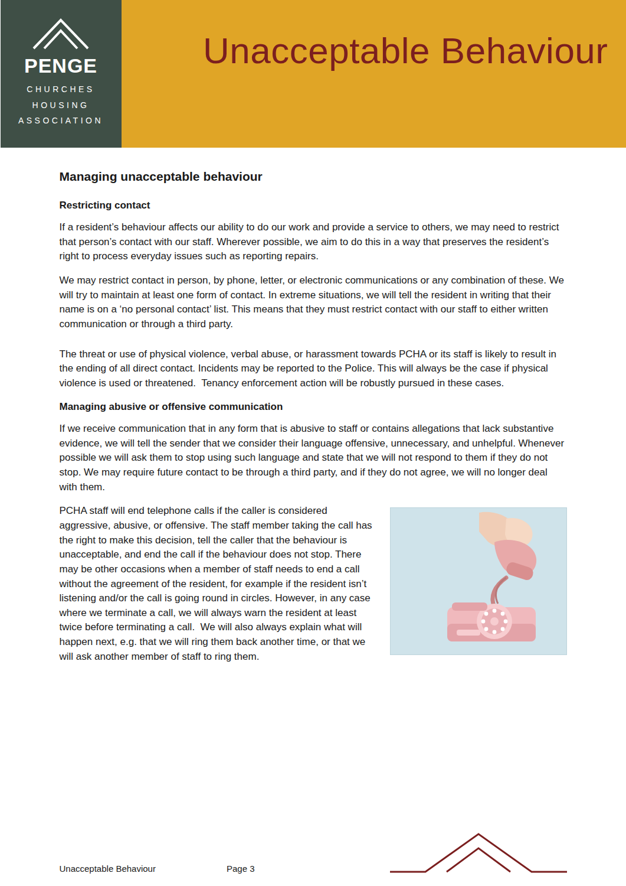PENGE
CHURCHES
HOUSING
ASSOCIATION
Unacceptable Behaviour
Managing unacceptable behaviour
Restricting contact
If a resident’s behaviour affects our ability to do our work and provide a service to others, we may need to restrict that person’s contact with our staff. Wherever possible, we aim to do this in a way that preserves the resident’s right to process everyday issues such as reporting repairs.
We may restrict contact in person, by phone, letter, or electronic communications or any combination of these. We will try to maintain at least one form of contact. In extreme situations, we will tell the resident in writing that their name is on a ‘no personal contact’ list. This means that they must restrict contact with our staff to either written communication or through a third party.
The threat or use of physical violence, verbal abuse, or harassment towards PCHA or its staff is likely to result in the ending of all direct contact. Incidents may be reported to the Police. This will always be the case if physical violence is used or threatened. Tenancy enforcement action will be robustly pursued in these cases.
Managing abusive or offensive communication
If we receive communication that in any form that is abusive to staff or contains allegations that lack substantive evidence, we will tell the sender that we consider their language offensive, unnecessary, and unhelpful. Whenever possible we will ask them to stop using such language and state that we will not respond to them if they do not stop. We may require future contact to be through a third party, and if they do not agree, we will no longer deal with them.
PCHA staff will end telephone calls if the caller is considered aggressive, abusive, or offensive. The staff member taking the call has the right to make this decision, tell the caller that the behaviour is unacceptable, and end the call if the behaviour does not stop. There may be other occasions when a member of staff needs to end a call without the agreement of the resident, for example if the resident isn’t listening and/or the call is going round in circles. However, in any case where we terminate a call, we will always warn the resident at least twice before terminating a call. We will also always explain what will happen next, e.g. that we will ring them back another time, or that we will ask another member of staff to ring them.
Unacceptable Behaviour
Page 3